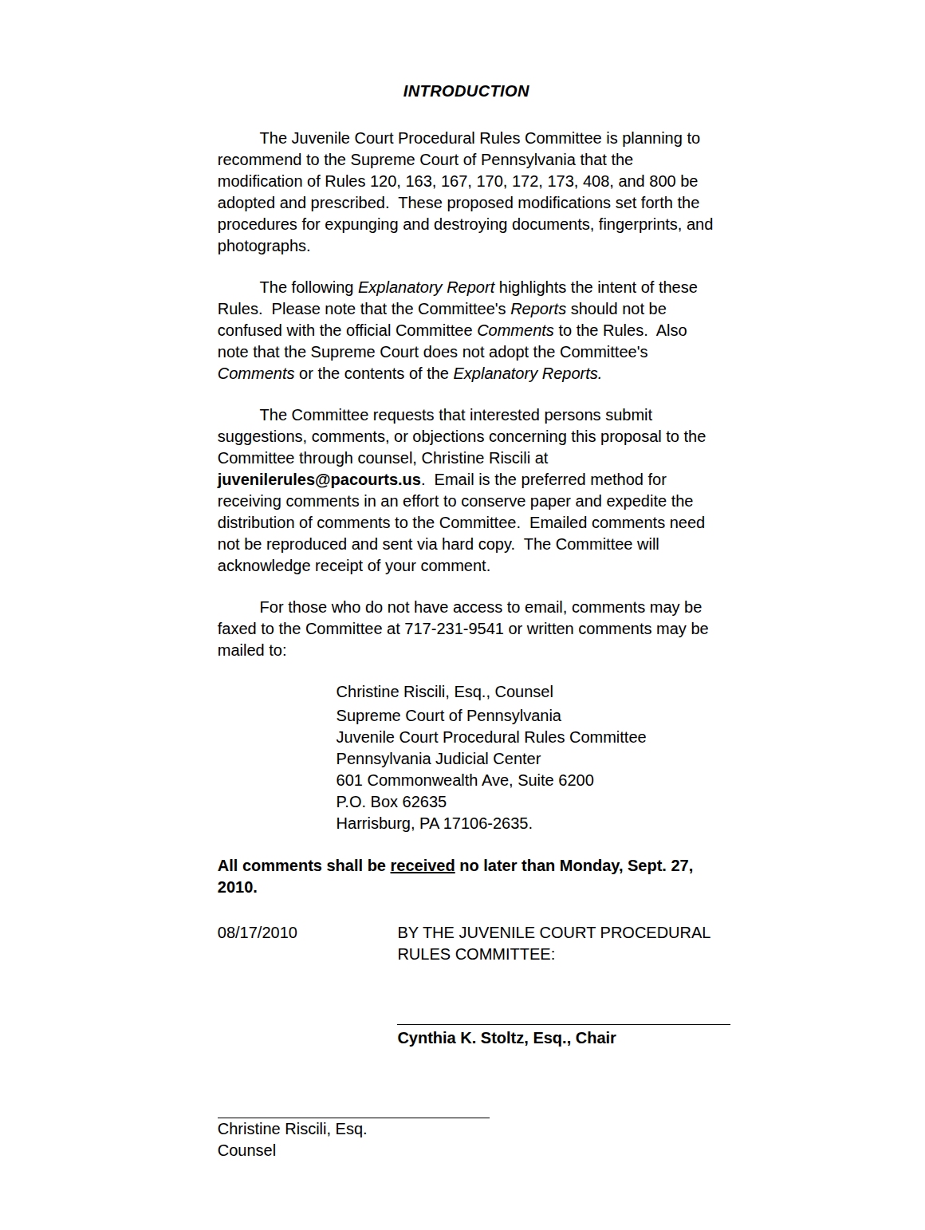INTRODUCTION
The Juvenile Court Procedural Rules Committee is planning to recommend to the Supreme Court of Pennsylvania that the modification of Rules 120, 163, 167, 170, 172, 173, 408, and 800 be adopted and prescribed. These proposed modifications set forth the procedures for expunging and destroying documents, fingerprints, and photographs.
The following Explanatory Report highlights the intent of these Rules. Please note that the Committee's Reports should not be confused with the official Committee Comments to the Rules. Also note that the Supreme Court does not adopt the Committee's Comments or the contents of the Explanatory Reports.
The Committee requests that interested persons submit suggestions, comments, or objections concerning this proposal to the Committee through counsel, Christine Riscili at juvenilerules@pacourts.us. Email is the preferred method for receiving comments in an effort to conserve paper and expedite the distribution of comments to the Committee. Emailed comments need not be reproduced and sent via hard copy. The Committee will acknowledge receipt of your comment.
For those who do not have access to email, comments may be faxed to the Committee at 717-231-9541 or written comments may be mailed to:
Christine Riscili, Esq., Counsel
Supreme Court of Pennsylvania
Juvenile Court Procedural Rules Committee
Pennsylvania Judicial Center
601 Commonwealth Ave, Suite 6200
P.O. Box 62635
Harrisburg, PA 17106-2635.
All comments shall be received no later than Monday, Sept. 27, 2010.
08/17/2010
BY THE JUVENILE COURT PROCEDURAL RULES COMMITTEE:
Cynthia K. Stoltz, Esq., Chair
Christine Riscili, Esq.
Counsel